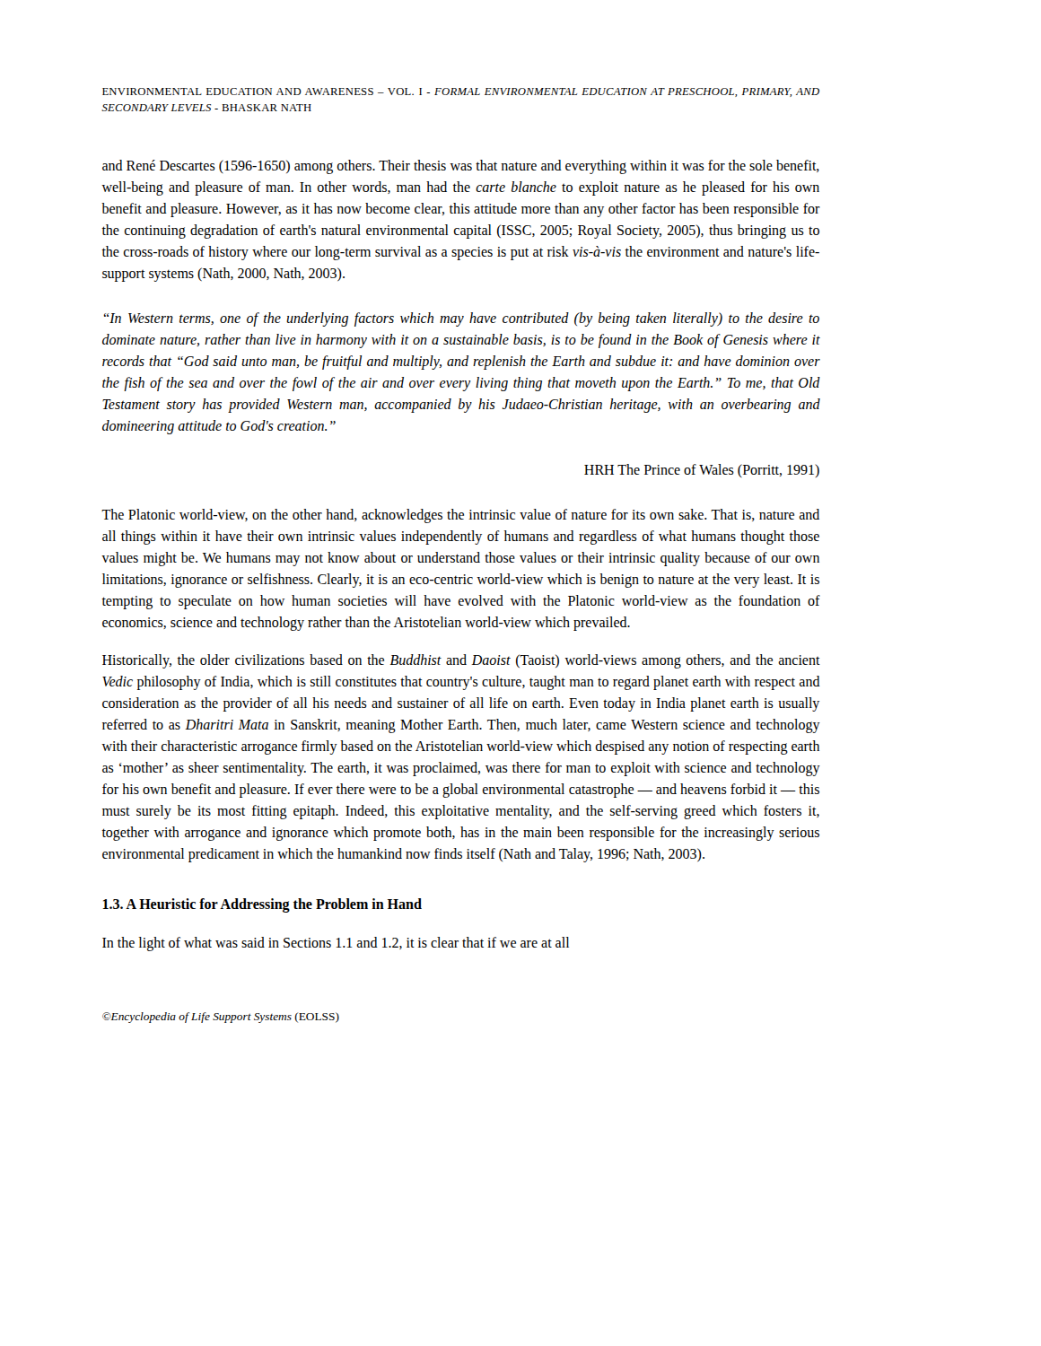Environmental Education and Awareness – Vol. I - Formal Environmental Education at Preschool, Primary, and Secondary Levels - Bhaskar Nath
and René Descartes (1596-1650) among others. Their thesis was that nature and everything within it was for the sole benefit, well-being and pleasure of man. In other words, man had the carte blanche to exploit nature as he pleased for his own benefit and pleasure. However, as it has now become clear, this attitude more than any other factor has been responsible for the continuing degradation of earth's natural environmental capital (ISSC, 2005; Royal Society, 2005), thus bringing us to the cross-roads of history where our long-term survival as a species is put at risk vis-à-vis the environment and nature's life-support systems (Nath, 2000, Nath, 2003).
“In Western terms, one of the underlying factors which may have contributed (by being taken literally) to the desire to dominate nature, rather than live in harmony with it on a sustainable basis, is to be found in the Book of Genesis where it records that “God said unto man, be fruitful and multiply, and replenish the Earth and subdue it: and have dominion over the fish of the sea and over the fowl of the air and over every living thing that moveth upon the Earth.” To me, that Old Testament story has provided Western man, accompanied by his Judaeo-Christian heritage, with an overbearing and domineering attitude to God's creation.”
HRH The Prince of Wales (Porritt, 1991)
The Platonic world-view, on the other hand, acknowledges the intrinsic value of nature for its own sake. That is, nature and all things within it have their own intrinsic values independently of humans and regardless of what humans thought those values might be. We humans may not know about or understand those values or their intrinsic quality because of our own limitations, ignorance or selfishness. Clearly, it is an eco-centric world-view which is benign to nature at the very least. It is tempting to speculate on how human societies will have evolved with the Platonic world-view as the foundation of economics, science and technology rather than the Aristotelian world-view which prevailed.
Historically, the older civilizations based on the Buddhist and Daoist (Taoist) world-views among others, and the ancient Vedic philosophy of India, which is still constitutes that country's culture, taught man to regard planet earth with respect and consideration as the provider of all his needs and sustainer of all life on earth. Even today in India planet earth is usually referred to as Dharitri Mata in Sanskrit, meaning Mother Earth. Then, much later, came Western science and technology with their characteristic arrogance firmly based on the Aristotelian world-view which despised any notion of respecting earth as ‘mother’ as sheer sentimentality. The earth, it was proclaimed, was there for man to exploit with science and technology for his own benefit and pleasure. If ever there were to be a global environmental catastrophe — and heavens forbid it — this must surely be its most fitting epitaph. Indeed, this exploitative mentality, and the self-serving greed which fosters it, together with arrogance and ignorance which promote both, has in the main been responsible for the increasingly serious environmental predicament in which the humankind now finds itself (Nath and Talay, 1996; Nath, 2003).
1.3. A Heuristic for Addressing the Problem in Hand
In the light of what was said in Sections 1.1 and 1.2, it is clear that if we are at all
©Encyclopedia of Life Support Systems (EOLSS)